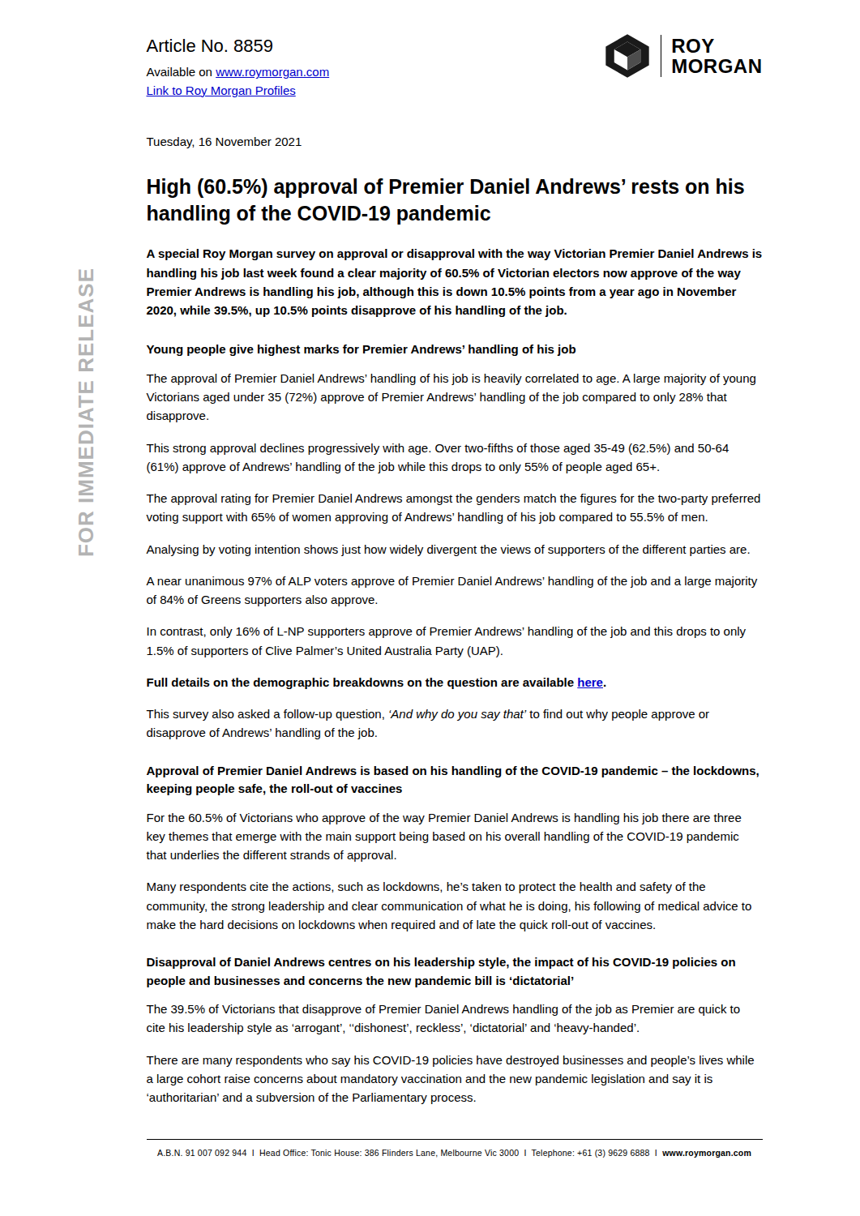FOR IMMEDIATE RELEASE
Article No. 8859
Available on www.roymorgan.com
Link to Roy Morgan Profiles
ROY
MORGAN
Tuesday, 16 November 2021
High (60.5%) approval of Premier Daniel Andrews’ rests on his handling of the COVID-19 pandemic
A special Roy Morgan survey on approval or disapproval with the way Victorian Premier Daniel Andrews is handling his job last week found a clear majority of 60.5% of Victorian electors now approve of the way Premier Andrews is handling his job, although this is down 10.5% points from a year ago in November 2020, while 39.5%, up 10.5% points disapprove of his handling of the job.
Young people give highest marks for Premier Andrews’ handling of his job
The approval of Premier Daniel Andrews’ handling of his job is heavily correlated to age. A large majority of young Victorians aged under 35 (72%) approve of Premier Andrews’ handling of the job compared to only 28% that disapprove.
This strong approval declines progressively with age. Over two-fifths of those aged 35-49 (62.5%) and 50-64 (61%) approve of Andrews’ handling of the job while this drops to only 55% of people aged 65+.
The approval rating for Premier Daniel Andrews amongst the genders match the figures for the two-party preferred voting support with 65% of women approving of Andrews’ handling of his job compared to 55.5% of men.
Analysing by voting intention shows just how widely divergent the views of supporters of the different parties are.
A near unanimous 97% of ALP voters approve of Premier Daniel Andrews’ handling of the job and a large majority of 84% of Greens supporters also approve.
In contrast, only 16% of L-NP supporters approve of Premier Andrews’ handling of the job and this drops to only 1.5% of supporters of Clive Palmer’s United Australia Party (UAP).
Full details on the demographic breakdowns on the question are available here.
This survey also asked a follow-up question, ‘And why do you say that’ to find out why people approve or disapprove of Andrews’ handling of the job.
Approval of Premier Daniel Andrews is based on his handling of the COVID-19 pandemic – the lockdowns, keeping people safe, the roll-out of vaccines
For the 60.5% of Victorians who approve of the way Premier Daniel Andrews is handling his job there are three key themes that emerge with the main support being based on his overall handling of the COVID-19 pandemic that underlies the different strands of approval.
Many respondents cite the actions, such as lockdowns, he’s taken to protect the health and safety of the community, the strong leadership and clear communication of what he is doing, his following of medical advice to make the hard decisions on lockdowns when required and of late the quick roll-out of vaccines.
Disapproval of Daniel Andrews centres on his leadership style, the impact of his COVID-19 policies on people and businesses and concerns the new pandemic bill is ‘dictatorial’
The 39.5% of Victorians that disapprove of Premier Daniel Andrews handling of the job as Premier are quick to cite his leadership style as ‘arrogant’, ‘‘dishonest’, reckless’, ‘dictatorial’ and ‘heavy-handed’.
There are many respondents who say his COVID-19 policies have destroyed businesses and people’s lives while a large cohort raise concerns about mandatory vaccination and the new pandemic legislation and say it is ‘authoritarian’ and a subversion of the Parliamentary process.
A.B.N. 91 007 092 944 I Head Office: Tonic House: 386 Flinders Lane, Melbourne Vic 3000 I Telephone: +61 (3) 9629 6888 I www.roymorgan.com